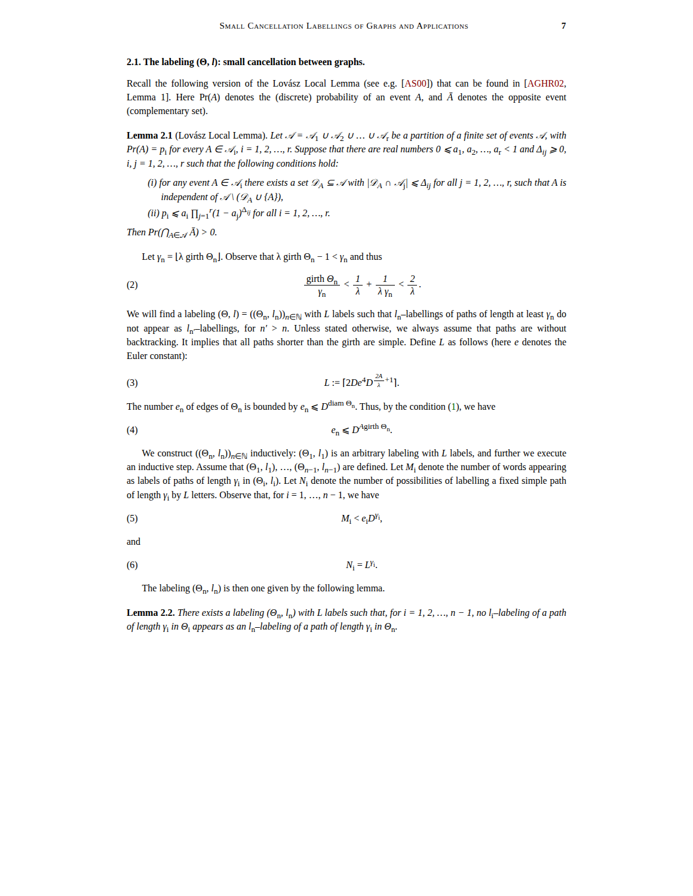Small Cancellation Labellings of Graphs and Applications7
2.1. The labeling (Θ, l): small cancellation between graphs.
Recall the following version of the Lovász Local Lemma (see e.g. [AS00]) that can be found in [AGHR02, Lemma 1]. Here Pr(A) denotes the (discrete) probability of an event A, and Ā denotes the opposite event (complementary set).
Lemma 2.1 (Lovász Local Lemma). Let 𝒜 = 𝒜1 ∪ 𝒜2 ∪ … ∪ 𝒜r be a partition of a finite set of events 𝒜, with Pr(A) = pi for every A ∈ 𝒜i, i = 1, 2, …, r. Suppose that there are real numbers 0 ⩽ a1, a2, …, ar < 1 and Δij ⩾ 0, i, j = 1, 2, …, r such that the following conditions hold:
(i) for any event A ∈ 𝒜i there exists a set 𝒟A ⊆ 𝒜 with |𝒟A ∩ 𝒜j| ⩽ Δij for all j = 1, 2, …, r, such that A is independent of 𝒜 \ (𝒟A ∪ {A}), (ii) pi ⩽ ai ∏j=1r(1 − aj)Δij for all i = 1, 2, …, r.
Then Pr(⋂A∈𝒜 Ā) > 0.
Let γn = ⌊λ girth Θn⌋. Observe that λ girth Θn − 1 < γn and thus
(2) girth Θn γn < 1 λ + 1 λ γn < 2 λ.
We will find a labeling (Θ, l) = ((Θn, ln))n∈ℕ with L labels such that ln–labellings of paths of length at least γn do not appear as ln′–labellings, for n′ > n. Unless stated otherwise, we always assume that paths are without backtracking. It implies that all paths shorter than the girth are simple. Define L as follows (here e denotes the Euler constant):
(3) L := ⌈2De4D2A λ+1⌉.
The number en of edges of Θn is bounded by en ⩽ Ddiam Θn. Thus, by the condition (1), we have
(4) en ⩽ DAgirth Θn.
We construct ((Θn, ln))n∈ℕ inductively: (Θ1, l1) is an arbitrary labeling with L labels, and further we execute an inductive step. Assume that (Θ1, l1), …, (Θn−1, ln−1) are defined. Let Mi denote the number of words appearing as labels of paths of length γi in (Θi, li). Let Ni denote the number of possibilities of labelling a fixed simple path of length γi by L letters. Observe that, for i = 1, …, n − 1, we have
(5) Mi < eiDγi,
and
(6) Ni = Lγi.
The labeling (Θn, ln) is then one given by the following lemma.
Lemma 2.2. There exists a labeling (Θn, ln) with L labels such that, for i = 1, 2, …, n − 1, no li–labeling of a path of length γi in Θi appears as an ln–labeling of a path of length γi in Θn.